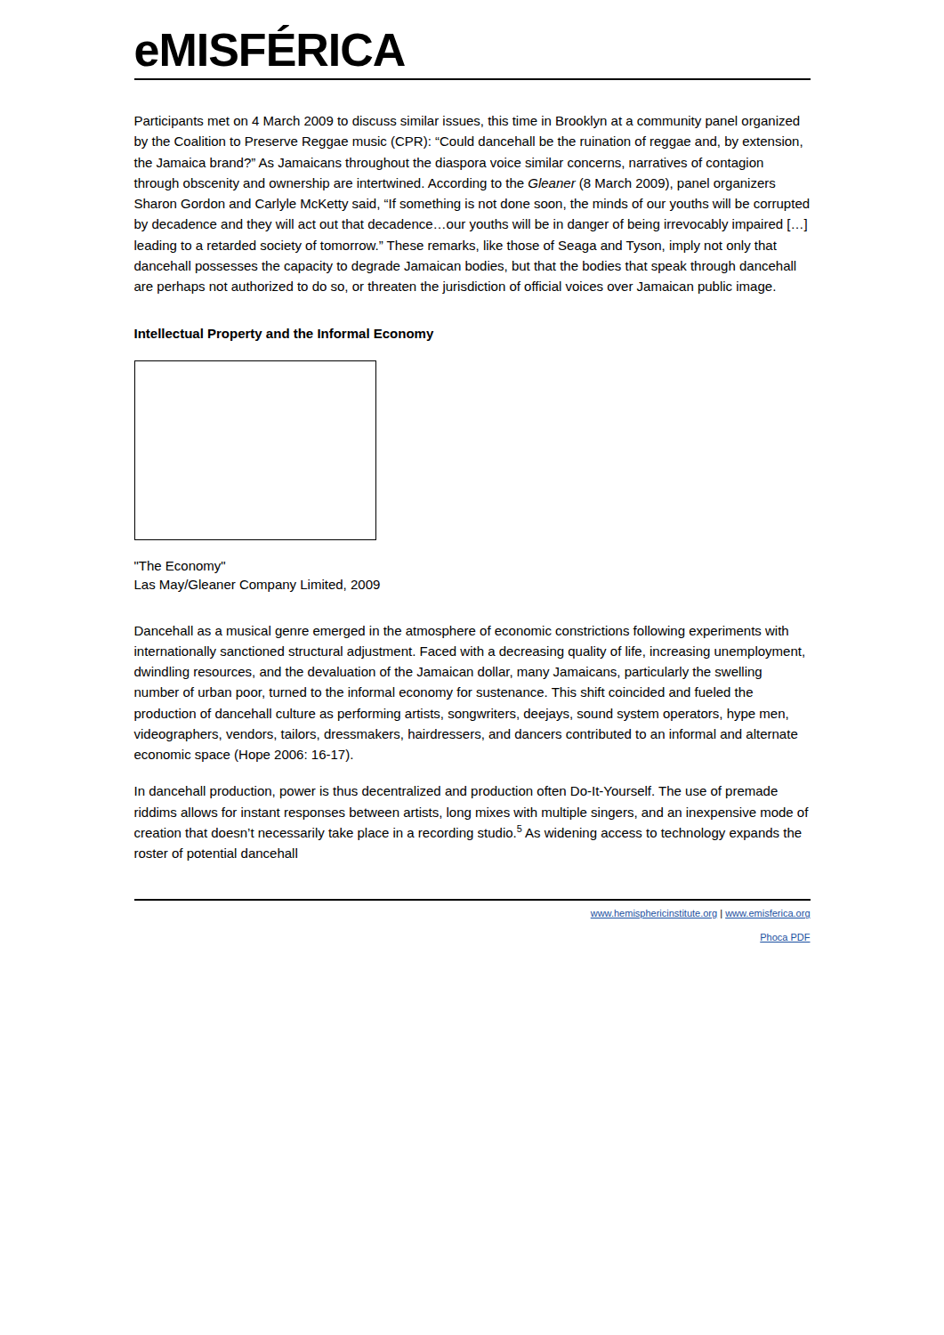eMISFÉRICA
Participants met on 4 March 2009 to discuss similar issues, this time in Brooklyn at a community panel organized by the Coalition to Preserve Reggae music (CPR): “Could dancehall be the ruination of reggae and, by extension, the Jamaica brand?” As Jamaicans throughout the diaspora voice similar concerns, narratives of contagion through obscenity and ownership are intertwined. According to the Gleaner (8 March 2009), panel organizers Sharon Gordon and Carlyle McKetty said, “If something is not done soon, the minds of our youths will be corrupted by decadence and they will act out that decadence…our youths will be in danger of being irrevocably impaired […] leading to a retarded society of tomorrow.” These remarks, like those of Seaga and Tyson, imply not only that dancehall possesses the capacity to degrade Jamaican bodies, but that the bodies that speak through dancehall are perhaps not authorized to do so, or threaten the jurisdiction of official voices over Jamaican public image.
Intellectual Property and the Informal Economy
"The Economy"
Las May/Gleaner Company Limited, 2009
Dancehall as a musical genre emerged in the atmosphere of economic constrictions following experiments with internationally sanctioned structural adjustment. Faced with a decreasing quality of life, increasing unemployment, dwindling resources, and the devaluation of the Jamaican dollar, many Jamaicans, particularly the swelling number of urban poor, turned to the informal economy for sustenance. This shift coincided and fueled the production of dancehall culture as performing artists, songwriters, deejays, sound system operators, hype men, videographers, vendors, tailors, dressmakers, hairdressers, and dancers contributed to an informal and alternate economic space (Hope 2006: 16-17).
In dancehall production, power is thus decentralized and production often Do-It-Yourself. The use of premade riddims allows for instant responses between artists, long mixes with multiple singers, and an inexpensive mode of creation that doesn’t necessarily take place in a recording studio.5 As widening access to technology expands the roster of potential dancehall
www.hemisphericinstitute.org | www.emisferica.org
Phoca PDF